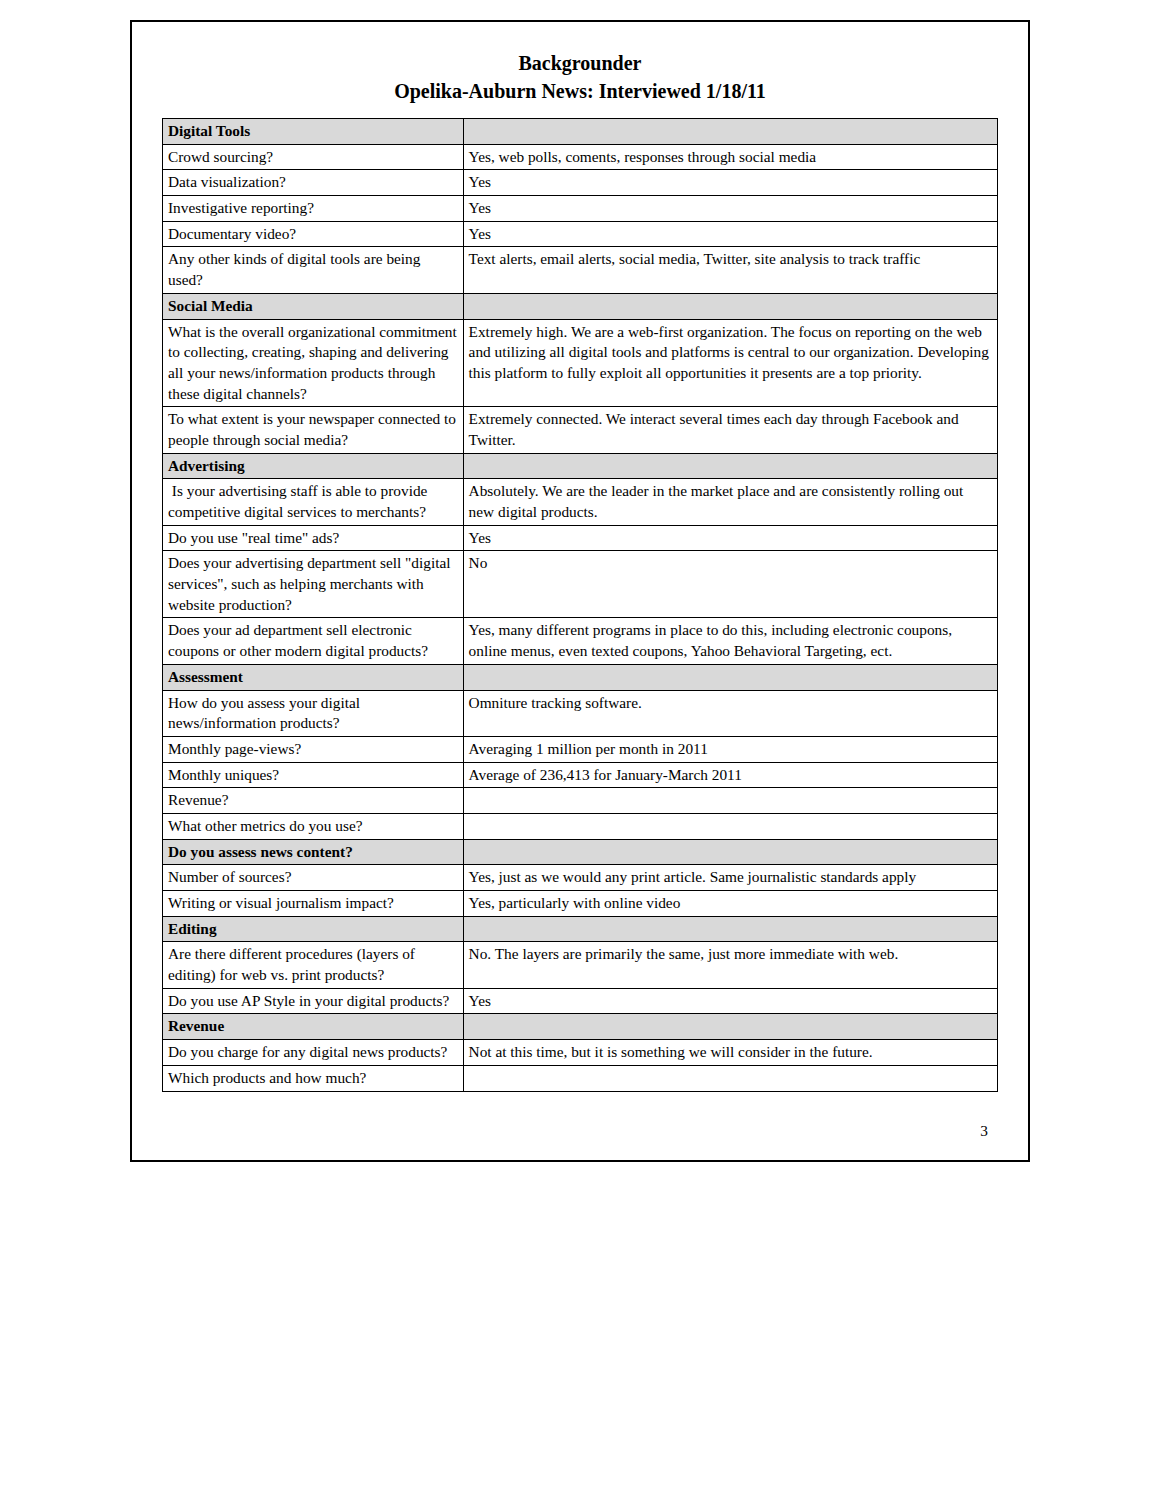Backgrounder
Opelika-Auburn News: Interviewed 1/18/11
| Digital Tools | |
| Crowd sourcing? | Yes, web polls, coments, responses through social media |
| Data visualization? | Yes |
| Investigative reporting? | Yes |
| Documentary video? | Yes |
| Any other kinds of digital tools are being used? | Text alerts, email alerts, social media, Twitter, site analysis to track traffic |
| Social Media | |
| What is the overall organizational commitment to collecting, creating, shaping and delivering all your news/information products through these digital channels? | Extremely high. We are a web-first organization. The focus on reporting on the web and utilizing all digital tools and platforms is central to our organization. Developing this platform to fully exploit all opportunities it presents are a top priority. |
| To what extent is your newspaper connected to people through social media? | Extremely connected. We interact several times each day through Facebook and Twitter. |
| Advertising | |
| Is your advertising staff is able to provide competitive digital services to merchants? | Absolutely. We are the leader in the market place and are consistently rolling out new digital products. |
| Do you use "real time" ads? | Yes |
| Does your advertising department sell "digital services", such as helping merchants with website production? | No |
| Does your ad department sell electronic coupons or other modern digital products? | Yes, many different programs in place to do this, including electronic coupons, online menus, even texted coupons, Yahoo Behavioral Targeting, ect. |
| Assessment | |
| How do you assess your digital news/information products? | Omniture tracking software. |
| Monthly page-views? | Averaging 1 million per month in 2011 |
| Monthly uniques? | Average of 236,413 for January-March 2011 |
| Revenue? | |
| What other metrics do you use? | |
| Do you assess news content? | |
| Number of sources? | Yes, just as we would any print article. Same journalistic standards apply |
| Writing or visual journalism impact? | Yes, particularly with online video |
| Editing | |
| Are there different procedures (layers of editing) for web vs. print products? | No. The layers are primarily the same, just more immediate with web. |
| Do you use AP Style in your digital products? | Yes |
| Revenue | |
| Do you charge for any digital news products? | Not at this time, but it is something we will consider in the future. |
| Which products and how much? | |
3